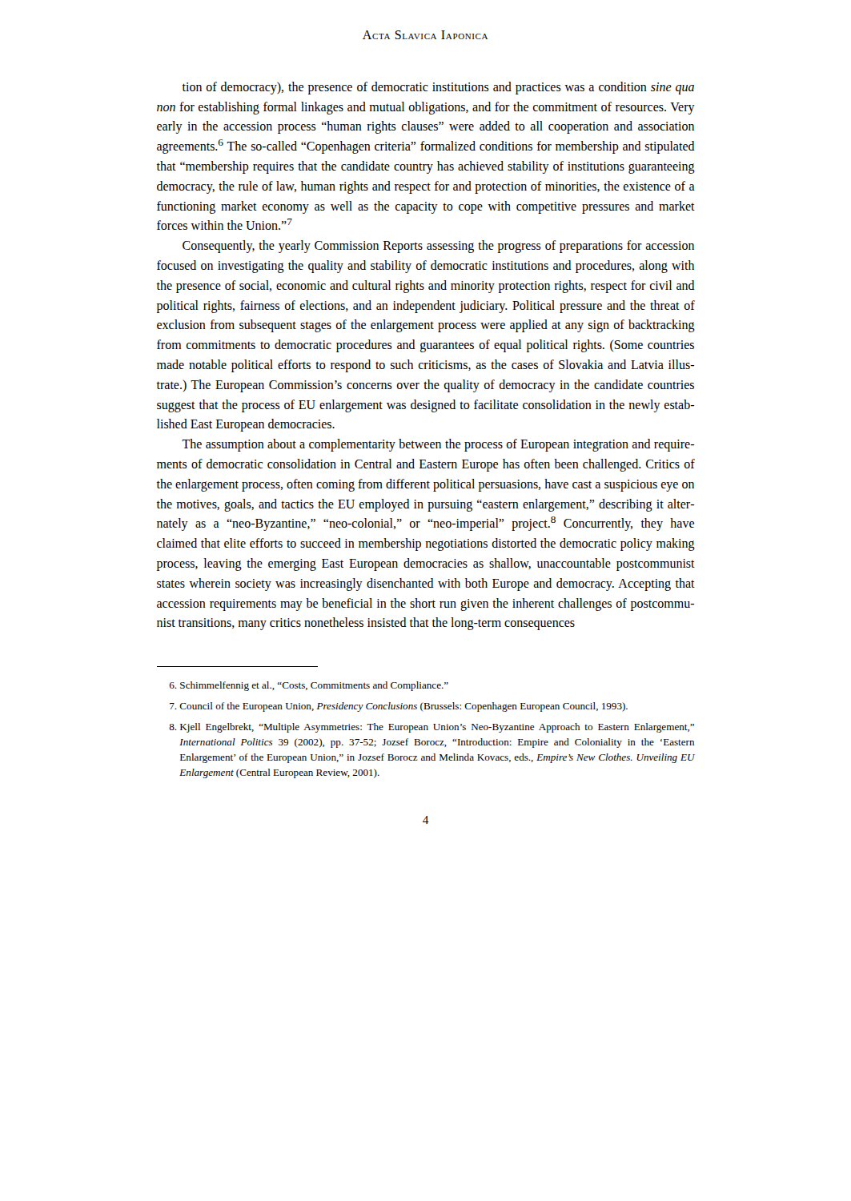Acta Slavica Iaponica
tion of democracy), the presence of democratic institutions and practices was a condition sine qua non for establishing formal linkages and mutual obligations, and for the commitment of resources. Very early in the accession process “human rights clauses” were added to all cooperation and association agreements.6 The so-called “Copenhagen criteria” formalized conditions for membership and stipulated that “membership requires that the candidate country has achieved stability of institutions guaranteeing democracy, the rule of law, human rights and respect for and protection of minorities, the existence of a functioning market economy as well as the capacity to cope with competitive pressures and market forces within the Union.”7
Consequently, the yearly Commission Reports assessing the progress of preparations for accession focused on investigating the quality and stability of democratic institutions and procedures, along with the presence of social, economic and cultural rights and minority protection rights, respect for civil and political rights, fairness of elections, and an independent judiciary. Political pressure and the threat of exclusion from subsequent stages of the enlargement process were applied at any sign of backtracking from commitments to democratic procedures and guarantees of equal political rights. (Some countries made notable political efforts to respond to such criticisms, as the cases of Slovakia and Latvia illustrate.) The European Commission’s concerns over the quality of democracy in the candidate countries suggest that the process of EU enlargement was designed to facilitate consolidation in the newly established East European democracies.
The assumption about a complementarity between the process of European integration and requirements of democratic consolidation in Central and Eastern Europe has often been challenged. Critics of the enlargement process, often coming from different political persuasions, have cast a suspicious eye on the motives, goals, and tactics the EU employed in pursuing “eastern enlargement,” describing it alternately as a “neo-Byzantine,” “neo-colonial,” or “neo-imperial” project.8 Concurrently, they have claimed that elite efforts to succeed in membership negotiations distorted the democratic policy making process, leaving the emerging East European democracies as shallow, unaccountable postcommunist states wherein society was increasingly disenchanted with both Europe and democracy. Accepting that accession requirements may be beneficial in the short run given the inherent challenges of postcommunist transitions, many critics nonetheless insisted that the long-term consequences
Schimmelfennig et al., “Costs, Commitments and Compliance.”
Council of the European Union, Presidency Conclusions (Brussels: Copenhagen European Council, 1993).
Kjell Engelbrekt, “Multiple Asymmetries: The European Union’s Neo-Byzantine Approach to Eastern Enlargement,” International Politics 39 (2002), pp. 37-52; Jozsef Borocz, “Introduction: Empire and Coloniality in the ‘Eastern Enlargement’ of the European Union,” in Jozsef Borocz and Melinda Kovacs, eds., Empire’s New Clothes. Unveiling EU Enlargement (Central European Review, 2001).
4